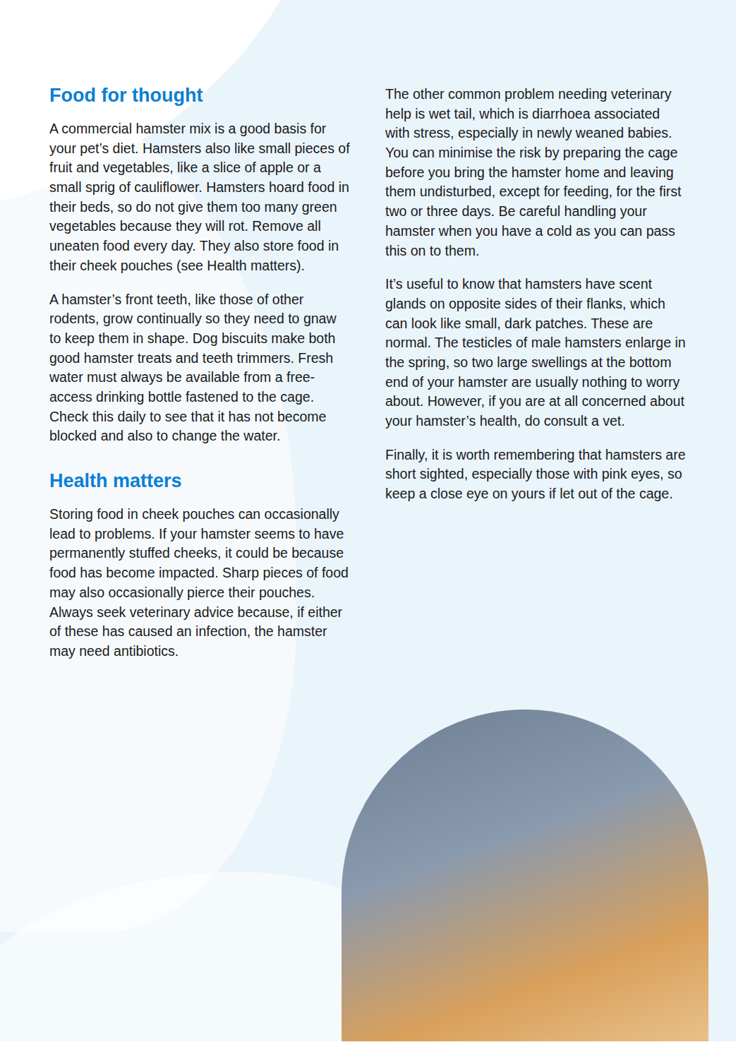Food for thought
A commercial hamster mix is a good basis for your pet’s diet. Hamsters also like small pieces of fruit and vegetables, like a slice of apple or a small sprig of cauliflower. Hamsters hoard food in their beds, so do not give them too many green vegetables because they will rot. Remove all uneaten food every day. They also store food in their cheek pouches (see Health matters).
A hamster’s front teeth, like those of other rodents, grow continually so they need to gnaw to keep them in shape. Dog biscuits make both good hamster treats and teeth trimmers. Fresh water must always be available from a free-access drinking bottle fastened to the cage. Check this daily to see that it has not become blocked and also to change the water.
Health matters
Storing food in cheek pouches can occasionally lead to problems. If your hamster seems to have permanently stuffed cheeks, it could be because food has become impacted. Sharp pieces of food may also occasionally pierce their pouches. Always seek veterinary advice because, if either of these has caused an infection, the hamster may need antibiotics.
The other common problem needing veterinary help is wet tail, which is diarrhoea associated with stress, especially in newly weaned babies. You can minimise the risk by preparing the cage before you bring the hamster home and leaving them undisturbed, except for feeding, for the first two or three days. Be careful handling your hamster when you have a cold as you can pass this on to them.
It’s useful to know that hamsters have scent glands on opposite sides of their flanks, which can look like small, dark patches. These are normal. The testicles of male hamsters enlarge in the spring, so two large swellings at the bottom end of your hamster are usually nothing to worry about. However, if you are at all concerned about your hamster’s health, do consult a vet.
Finally, it is worth remembering that hamsters are short sighted, especially those with pink eyes, so keep a close eye on yours if let out of the cage.